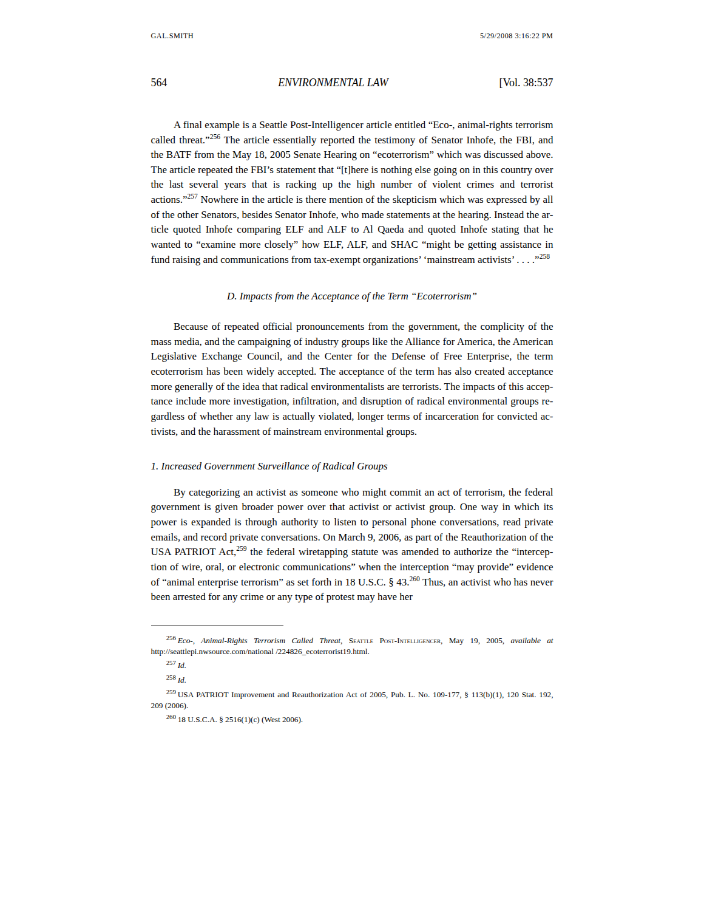Gal.Smith 5/29/2008 3:16:22 PM
564 ENVIRONMENTAL LAW [Vol. 38:537
A final example is a Seattle Post-Intelligencer article entitled “Eco-, animal-rights terrorism called threat.”256 The article essentially reported the testimony of Senator Inhofe, the FBI, and the BATF from the May 18, 2005 Senate Hearing on “ecoterrorism” which was discussed above. The article repeated the FBI’s statement that “[t]here is nothing else going on in this country over the last several years that is racking up the high number of violent crimes and terrorist actions.”257 Nowhere in the article is there mention of the skepticism which was expressed by all of the other Senators, besides Senator Inhofe, who made statements at the hearing. Instead the article quoted Inhofe comparing ELF and ALF to Al Qaeda and quoted Inhofe stating that he wanted to “examine more closely” how ELF, ALF, and SHAC “might be getting assistance in fund raising and communications from tax-exempt organizations’ ‘mainstream activists’ . . . .”258
D. Impacts from the Acceptance of the Term “Ecoterrorism”
Because of repeated official pronouncements from the government, the complicity of the mass media, and the campaigning of industry groups like the Alliance for America, the American Legislative Exchange Council, and the Center for the Defense of Free Enterprise, the term ecoterrorism has been widely accepted. The acceptance of the term has also created acceptance more generally of the idea that radical environmentalists are terrorists. The impacts of this acceptance include more investigation, infiltration, and disruption of radical environmental groups regardless of whether any law is actually violated, longer terms of incarceration for convicted activists, and the harassment of mainstream environmental groups.
1. Increased Government Surveillance of Radical Groups
By categorizing an activist as someone who might commit an act of terrorism, the federal government is given broader power over that activist or activist group. One way in which its power is expanded is through authority to listen to personal phone conversations, read private emails, and record private conversations. On March 9, 2006, as part of the Reauthorization of the USA PATRIOT Act,259 the federal wiretapping statute was amended to authorize the “interception of wire, oral, or electronic communications” when the interception “may provide” evidence of “animal enterprise terrorism” as set forth in 18 U.S.C. § 43.260 Thus, an activist who has never been arrested for any crime or any type of protest may have her
256 Eco-, Animal-Rights Terrorism Called Threat, Seattle Post-Intelligencer, May 19, 2005, available at http://seattlepi.nwsource.com/national /224826_ecoterrorist19.html.
257 Id.
258 Id.
259 USA PATRIOT Improvement and Reauthorization Act of 2005, Pub. L. No. 109-177, § 113(b)(1), 120 Stat. 192, 209 (2006).
26018 U.S.C.A. § 2516(1)(c) (West 2006).